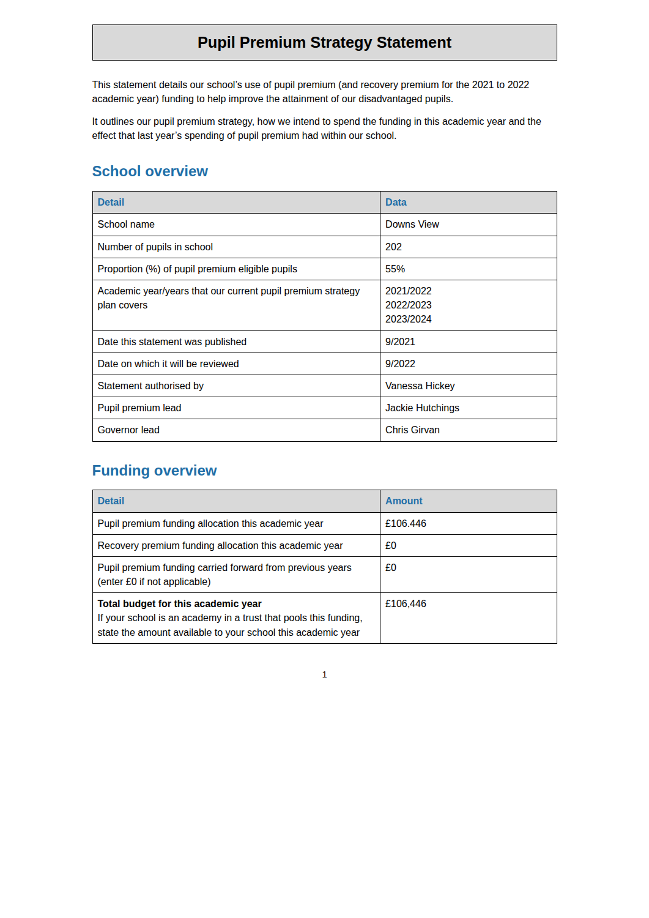Pupil Premium Strategy Statement
This statement details our school’s use of pupil premium (and recovery premium for the 2021 to 2022 academic year) funding to help improve the attainment of our disadvantaged pupils.
It outlines our pupil premium strategy, how we intend to spend the funding in this academic year and the effect that last year’s spending of pupil premium had within our school.
School overview
| Detail | Data |
| --- | --- |
| School name | Downs View |
| Number of pupils in school | 202 |
| Proportion (%) of pupil premium eligible pupils | 55% |
| Academic year/years that our current pupil premium strategy plan covers | 2021/2022 2022/2023 2023/2024 |
| Date this statement was published | 9/2021 |
| Date on which it will be reviewed | 9/2022 |
| Statement authorised by | Vanessa Hickey |
| Pupil premium lead | Jackie Hutchings |
| Governor lead | Chris Girvan |
Funding overview
| Detail | Amount |
| --- | --- |
| Pupil premium funding allocation this academic year | £106.446 |
| Recovery premium funding allocation this academic year | £0 |
| Pupil premium funding carried forward from previous years (enter £0 if not applicable) | £0 |
| Total budget for this academic year If your school is an academy in a trust that pools this funding, state the amount available to your school this academic year | £106,446 |
1